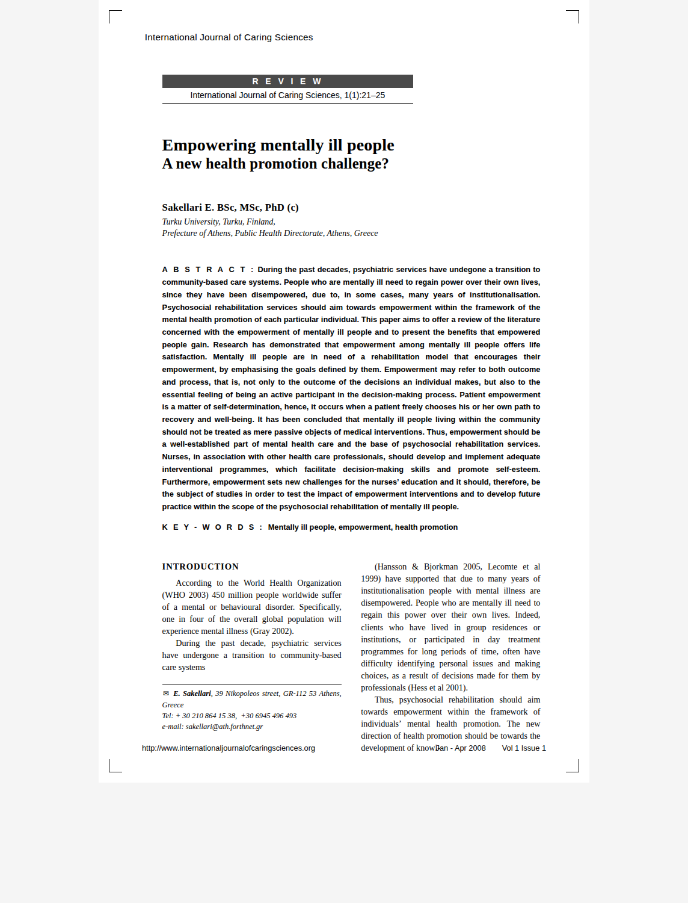International Journal of Caring Sciences
R E V I E W
International Journal of Caring Sciences, 1(1):21–25
Empowering mentally ill people A new health promotion challenge?
Sakellari E. BSc, MSc, PhD (c)
Turku University, Turku, Finland,
Prefecture of Athens, Public Health Directorate, Athens, Greece
A B S T R A C T : During the past decades, psychiatric services have undegone a transition to community-based care systems. People who are mentally ill need to regain power over their own lives, since they have been disempowered, due to, in some cases, many years of institutionalisation. Psychosocial rehabilitation services should aim towards empowerment within the framework of the mental health promotion of each particular individual. This paper aims to offer a review of the literature concerned with the empowerment of mentally ill people and to present the benefits that empowered people gain. Research has demonstrated that empowerment among mentally ill people offers life satisfaction. Mentally ill people are in need of a rehabilitation model that encourages their empowerment, by emphasising the goals defined by them. Empowerment may refer to both outcome and process, that is, not only to the outcome of the decisions an individual makes, but also to the essential feeling of being an active participant in the decision-making process. Patient empowerment is a matter of self-determination, hence, it occurs when a patient freely chooses his or her own path to recovery and well-being. It has been concluded that mentally ill people living within the community should not be treated as mere passive objects of medical interventions. Thus, empowerment should be a well-established part of mental health care and the base of psychosocial rehabilitation services. Nurses, in association with other health care professionals, should develop and implement adequate interventional programmes, which facilitate decision-making skills and promote self-esteem. Furthermore, empowerment sets new challenges for the nurses’ education and it should, therefore, be the subject of studies in order to test the impact of empowerment interventions and to develop future practice within the scope of the psychosocial rehabilitation of mentally ill people.
K E Y - W O R D S : Mentally ill people, empowerment, health promotion
INTRODUCTION
According to the World Health Organization (WHO 2003) 450 million people worldwide suffer of a mental or behavioural disorder. Specifically, one in four of the overall global population will experience mental illness (Gray 2002).
During the past decade, psychiatric services have undergone a transition to community-based care systems
✉E. Sakellari, 39 Nikopoleos street, GR-112 53 Athens, Greece
Tel: + 30 210 864 15 38, +30 6945 496 493
e-mail: sakellari@ath.forthnet.gr
(Hansson & Bjorkman 2005, Lecomte et al 1999) have supported that due to many years of institutionalisation people with mental illness are disempowered. People who are mentally ill need to regain this power over their own lives. Indeed, clients who have lived in group residences or institutions, or participated in day treatment programmes for long periods of time, often have difficulty identifying personal issues and making choices, as a result of decisions made for them by professionals (Hess et al 2001).
Thus, psychosocial rehabilitation should aim towards empowerment within the framework of individuals’ mental health promotion. The new direction of health promotion should be towards the development of knowl-
http://www.internationaljournalofcaringsciences.org
Jan - Apr 2008 Vol 1 Issue 1